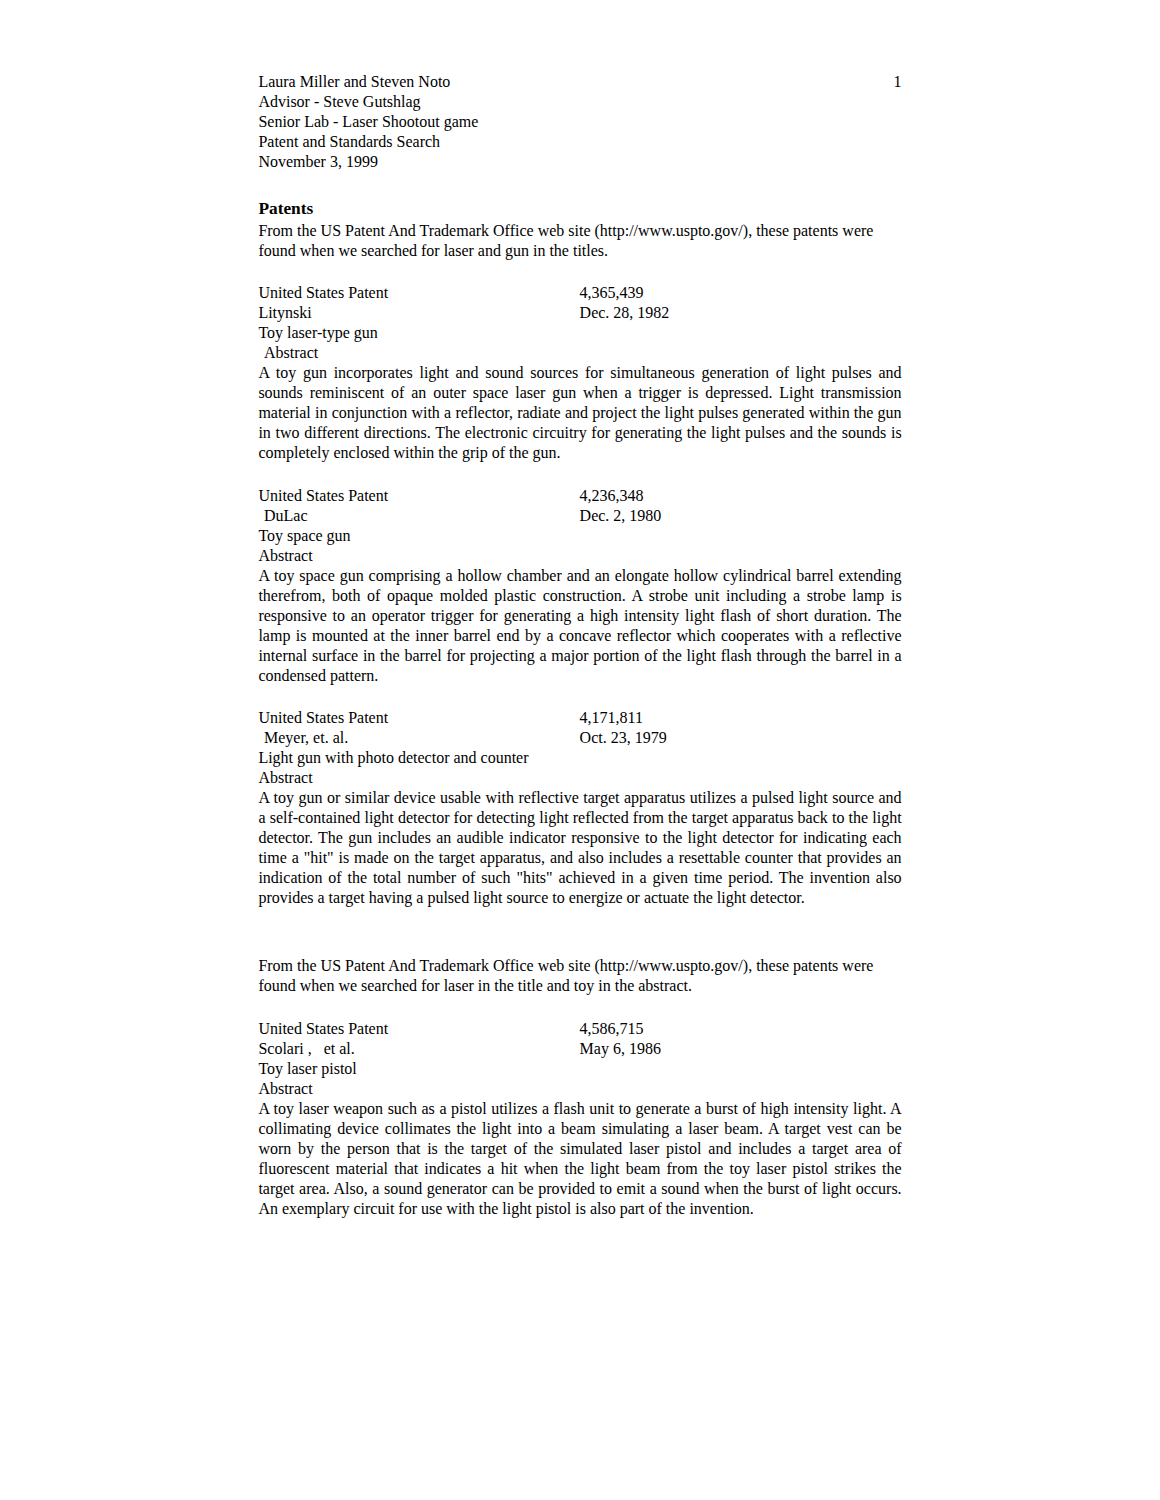1
Laura Miller and Steven Noto
Advisor - Steve Gutshlag
Senior Lab - Laser Shootout game
Patent and Standards Search
November 3, 1999
Patents
From the US Patent And Trademark Office web site (http://www.uspto.gov/), these patents were found when we searched for laser and gun in the titles.
United States Patent
4,365,439
Litynski
Dec. 28, 1982
Toy laser-type gun
Abstract
A toy gun incorporates light and sound sources for simultaneous generation of light pulses and sounds reminiscent of an outer space laser gun when a trigger is depressed. Light transmission material in conjunction with a reflector, radiate and project the light pulses generated within the gun in two different directions. The electronic circuitry for generating the light pulses and the sounds is completely enclosed within the grip of the gun.
United States Patent
4,236,348
DuLac
Dec. 2, 1980
Toy space gun
Abstract
A toy space gun comprising a hollow chamber and an elongate hollow cylindrical barrel extending therefrom, both of opaque molded plastic construction. A strobe unit including a strobe lamp is responsive to an operator trigger for generating a high intensity light flash of short duration. The lamp is mounted at the inner barrel end by a concave reflector which cooperates with a reflective internal surface in the barrel for projecting a major portion of the light flash through the barrel in a condensed pattern.
United States Patent
4,171,811
Meyer, et. al.
Oct. 23, 1979
Light gun with photo detector and counter
Abstract
A toy gun or similar device usable with reflective target apparatus utilizes a pulsed light source and a self-contained light detector for detecting light reflected from the target apparatus back to the light detector. The gun includes an audible indicator responsive to the light detector for indicating each time a "hit" is made on the target apparatus, and also includes a resettable counter that provides an indication of the total number of such "hits" achieved in a given time period. The invention also provides a target having a pulsed light source to energize or actuate the light detector.
From the US Patent And Trademark Office web site (http://www.uspto.gov/), these patents were found when we searched for laser in the title and toy in the abstract.
United States Patent
4,586,715
Scolari , et al.
May 6, 1986
Toy laser pistol
Abstract
A toy laser weapon such as a pistol utilizes a flash unit to generate a burst of high intensity light. A collimating device collimates the light into a beam simulating a laser beam. A target vest can be worn by the person that is the target of the simulated laser pistol and includes a target area of fluorescent material that indicates a hit when the light beam from the toy laser pistol strikes the target area. Also, a sound generator can be provided to emit a sound when the burst of light occurs. An exemplary circuit for use with the light pistol is also part of the invention.